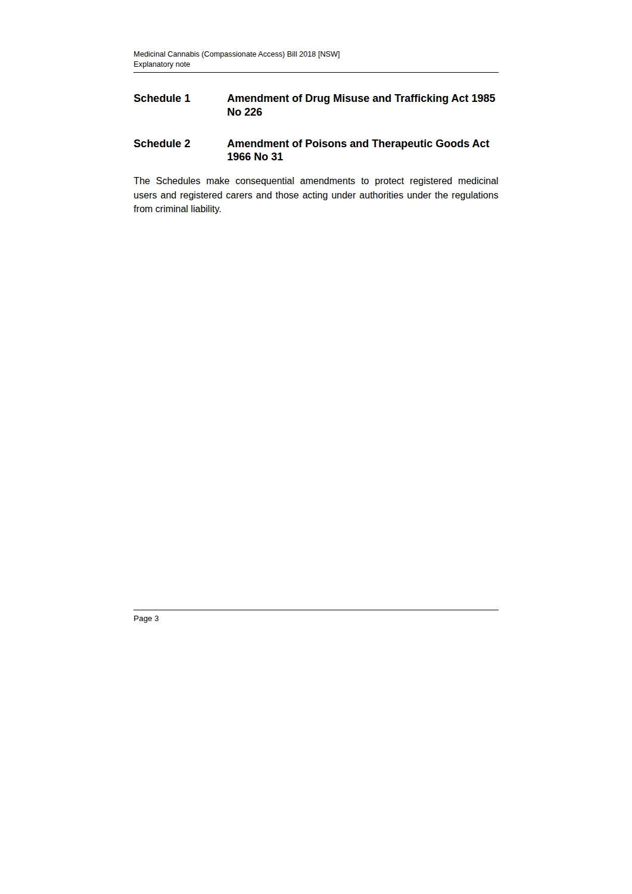Medicinal Cannabis (Compassionate Access) Bill 2018 [NSW] Explanatory note
Schedule 1
Amendment of Drug Misuse and Trafficking Act 1985 No 226
Schedule 2
Amendment of Poisons and Therapeutic Goods Act 1966 No 31
The Schedules make consequential amendments to protect registered medicinal users and registered carers and those acting under authorities under the regulations from criminal liability.
Page 3